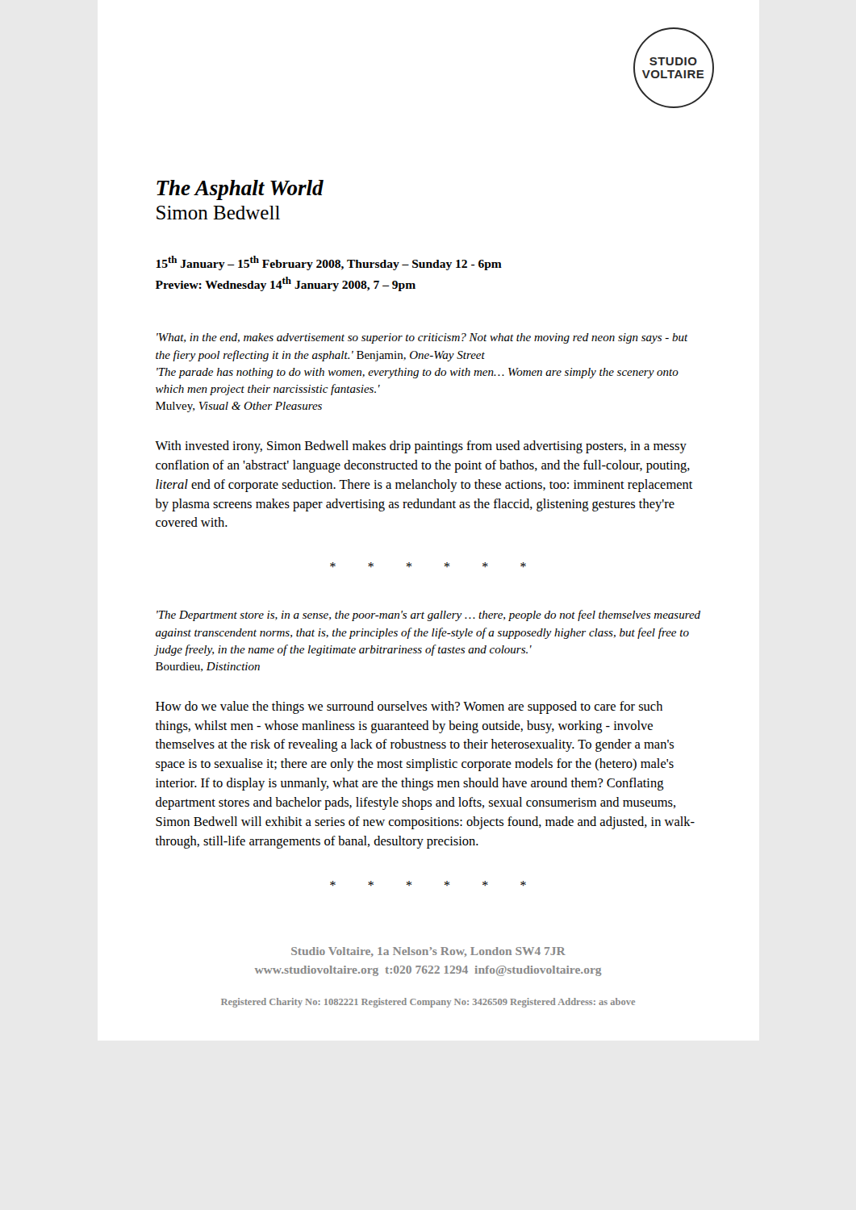STUDIO VOLTAIRE
The Asphalt World
Simon Bedwell
15th January – 15th February 2008, Thursday – Sunday 12 - 6pm
Preview: Wednesday 14th January 2008, 7 – 9pm
'What, in the end, makes advertisement so superior to criticism? Not what the moving red neon sign says - but the fiery pool reflecting it in the asphalt.' Benjamin, One-Way Street
'The parade has nothing to do with women, everything to do with men… Women are simply the scenery onto which men project their narcissistic fantasies.'
Mulvey, Visual & Other Pleasures
With invested irony, Simon Bedwell makes drip paintings from used advertising posters, in a messy conflation of an 'abstract' language deconstructed to the point of bathos, and the full-colour, pouting, literal end of corporate seduction. There is a melancholy to these actions, too: imminent replacement by plasma screens makes paper advertising as redundant as the flaccid, glistening gestures they're covered with.
* * * * * *
'The Department store is, in a sense, the poor-man's art gallery … there, people do not feel themselves measured against transcendent norms, that is, the principles of the life-style of a supposedly higher class, but feel free to judge freely, in the name of the legitimate arbitrariness of tastes and colours.'
Bourdieu, Distinction
How do we value the things we surround ourselves with? Women are supposed to care for such things, whilst men - whose manliness is guaranteed by being outside, busy, working - involve themselves at the risk of revealing a lack of robustness to their heterosexuality. To gender a man's space is to sexualise it; there are only the most simplistic corporate models for the (hetero) male's interior. If to display is unmanly, what are the things men should have around them? Conflating department stores and bachelor pads, lifestyle shops and lofts, sexual consumerism and museums, Simon Bedwell will exhibit a series of new compositions: objects found, made and adjusted, in walk-through, still-life arrangements of banal, desultory precision.
* * * * * *
Studio Voltaire, 1a Nelson’s Row, London SW4 7JR
www.studiovoltaire.org t:020 7622 1294 info@studiovoltaire.org
Registered Charity No: 1082221 Registered Company No: 3426509 Registered Address: as above